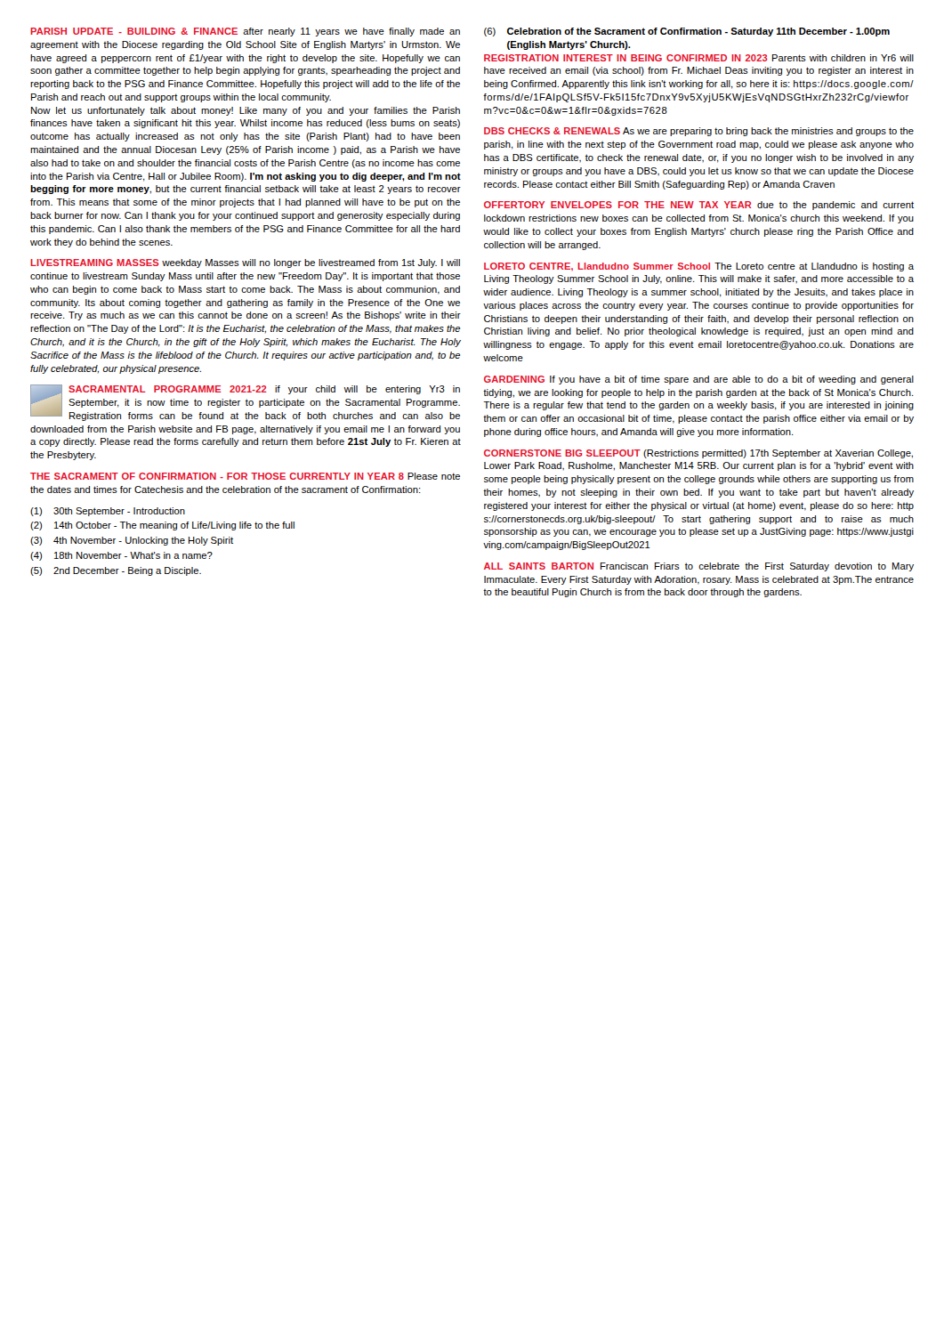PARISH UPDATE - BUILDING & FINANCE after nearly 11 years we have finally made an agreement with the Diocese regarding the Old School Site of English Martyrs' in Urmston. We have agreed a peppercorn rent of £1/year with the right to develop the site. Hopefully we can soon gather a committee together to help begin applying for grants, spearheading the project and reporting back to the PSG and Finance Committee. Hopefully this project will add to the life of the Parish and reach out and support groups within the local community.
Now let us unfortunately talk about money! Like many of you and your families the Parish finances have taken a significant hit this year. Whilst income has reduced (less bums on seats) outcome has actually increased as not only has the site (Parish Plant) had to have been maintained and the annual Diocesan Levy (25% of Parish income ) paid, as a Parish we have also had to take on and shoulder the financial costs of the Parish Centre (as no income has come into the Parish via Centre, Hall or Jubilee Room). I'm not asking you to dig deeper, and I'm not begging for more money, but the current financial setback will take at least 2 years to recover from. This means that some of the minor projects that I had planned will have to be put on the back burner for now. Can I thank you for your continued support and generosity especially during this pandemic. Can I also thank the members of the PSG and Finance Committee for all the hard work they do behind the scenes.
LIVESTREAMING MASSES weekday Masses will no longer be livestreamed from 1st July. I will continue to livestream Sunday Mass until after the new "Freedom Day". It is important that those who can begin to come back to Mass start to come back. The Mass is about communion, and community. Its about coming together and gathering as family in the Presence of the One we receive. Try as much as we can this cannot be done on a screen! As the Bishops' write in their reflection on "The Day of the Lord": It is the Eucharist, the celebration of the Mass, that makes the Church, and it is the Church, in the gift of the Holy Spirit, which makes the Eucharist. The Holy Sacrifice of the Mass is the lifeblood of the Church. It requires our active participation and, to be fully celebrated, our physical presence.
SACRAMENTAL PROGRAMME 2021-22 if your child will be entering Yr3 in September, it is now time to register to participate on the Sacramental Programme. Registration forms can be found at the back of both churches and can also be downloaded from the Parish website and FB page, alternatively if you email me I an forward you a copy directly. Please read the forms carefully and return them before 21st July to Fr. Kieren at the Presbytery.
THE SACRAMENT OF CONFIRMATION - FOR THOSE CURRENTLY IN YEAR 8 Please note the dates and times for Catechesis and the celebration of the sacrament of Confirmation:
(1) 30th September - Introduction
(2) 14th October - The meaning of Life/Living life to the full
(3) 4th November - Unlocking the Holy Spirit
(4) 18th November - What's in a name?
(5) 2nd December - Being a Disciple.
(6) Celebration of the Sacrament of Confirmation - Saturday 11th December - 1.00pm
(English Martyrs' Church).
REGISTRATION INTEREST IN BEING CONFIRMED IN 2023 Parents with children in Yr6 will have received an email (via school) from Fr. Michael Deas inviting you to register an interest in being Confirmed. Apparently this link isn't working for all, so here it is: https://docs.google.com/forms/d/e/1FAIpQLSf5V-Fk5I15fc7DnxY9v5XyjU5KWjEsVqNDSGtHxrZh232rCg/viewform?vc=0&c=0&w=1&flr=0&gxids=7628
DBS CHECKS & RENEWALS As we are preparing to bring back the ministries and groups to the parish, in line with the next step of the Government road map, could we please ask anyone who has a DBS certificate, to check the renewal date, or, if you no longer wish to be involved in any ministry or groups and you have a DBS, could you let us know so that we can update the Diocese records. Please contact either Bill Smith (Safeguarding Rep) or Amanda Craven
OFFERTORY ENVELOPES FOR THE NEW TAX YEAR due to the pandemic and current lockdown restrictions new boxes can be collected from St. Monica's church this weekend. If you would like to collect your boxes from English Martyrs' church please ring the Parish Office and collection will be arranged.
LORETO CENTRE, Llandudno Summer School The Loreto centre at Llandudno is hosting a Living Theology Summer School in July, online. This will make it safer, and more accessible to a wider audience. Living Theology is a summer school, initiated by the Jesuits, and takes place in various places across the country every year. The courses continue to provide opportunities for Christians to deepen their understanding of their faith, and develop their personal reflection on Christian living and belief. No prior theological knowledge is required, just an open mind and willingness to engage. To apply for this event email loretocentre@yahoo.co.uk. Donations are welcome
GARDENING If you have a bit of time spare and are able to do a bit of weeding and general tidying, we are looking for people to help in the parish garden at the back of St Monica's Church. There is a regular few that tend to the garden on a weekly basis, if you are interested in joining them or can offer an occasional bit of time, please contact the parish office either via email or by phone during office hours, and Amanda will give you more information.
CORNERSTONE BIG SLEEPOUT (Restrictions permitted) 17th September at Xaverian College, Lower Park Road, Rusholme, Manchester M14 5RB. Our current plan is for a 'hybrid' event with some people being physically present on the college grounds while others are supporting us from their homes, by not sleeping in their own bed. If you want to take part but haven't already registered your interest for either the physical or virtual (at home) event, please do so here: https://cornerstonecds.org.uk/big-sleepout/ To start gathering support and to raise as much sponsorship as you can, we encourage you to please set up a JustGiving page: https://www.justgiving.com/campaign/BigSleepOut2021
ALL SAINTS BARTON Franciscan Friars to celebrate the First Saturday devotion to Mary Immaculate. Every First Saturday with Adoration, rosary. Mass is celebrated at 3pm.The entrance to the beautiful Pugin Church is from the back door through the gardens.